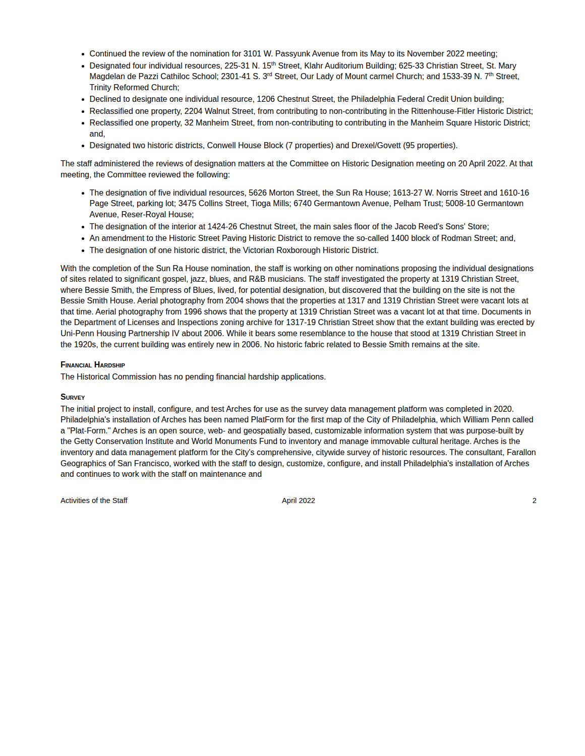Continued the review of the nomination for 3101 W. Passyunk Avenue from its May to its November 2022 meeting;
Designated four individual resources, 225-31 N. 15th Street, Klahr Auditorium Building; 625-33 Christian Street, St. Mary Magdelan de Pazzi Cathiloc School; 2301-41 S. 3rd Street, Our Lady of Mount carmel Church; and 1533-39 N. 7th Street, Trinity Reformed Church;
Declined to designate one individual resource, 1206 Chestnut Street, the Philadelphia Federal Credit Union building;
Reclassified one property, 2204 Walnut Street, from contributing to non-contributing in the Rittenhouse-Fitler Historic District;
Reclassified one property, 32 Manheim Street, from non-contributing to contributing in the Manheim Square Historic District; and,
Designated two historic districts, Conwell House Block (7 properties) and Drexel/Govett (95 properties).
The staff administered the reviews of designation matters at the Committee on Historic Designation meeting on 20 April 2022. At that meeting, the Committee reviewed the following:
The designation of five individual resources, 5626 Morton Street, the Sun Ra House; 1613-27 W. Norris Street and 1610-16 Page Street, parking lot; 3475 Collins Street, Tioga Mills; 6740 Germantown Avenue, Pelham Trust; 5008-10 Germantown Avenue, Reser-Royal House;
The designation of the interior at 1424-26 Chestnut Street, the main sales floor of the Jacob Reed's Sons' Store;
An amendment to the Historic Street Paving Historic District to remove the so-called 1400 block of Rodman Street; and,
The designation of one historic district, the Victorian Roxborough Historic District.
With the completion of the Sun Ra House nomination, the staff is working on other nominations proposing the individual designations of sites related to significant gospel, jazz, blues, and R&B musicians. The staff investigated the property at 1319 Christian Street, where Bessie Smith, the Empress of Blues, lived, for potential designation, but discovered that the building on the site is not the Bessie Smith House. Aerial photography from 2004 shows that the properties at 1317 and 1319 Christian Street were vacant lots at that time. Aerial photography from 1996 shows that the property at 1319 Christian Street was a vacant lot at that time. Documents in the Department of Licenses and Inspections zoning archive for 1317-19 Christian Street show that the extant building was erected by Uni-Penn Housing Partnership IV about 2006. While it bears some resemblance to the house that stood at 1319 Christian Street in the 1920s, the current building was entirely new in 2006. No historic fabric related to Bessie Smith remains at the site.
Financial Hardship
The Historical Commission has no pending financial hardship applications.
Survey
The initial project to install, configure, and test Arches for use as the survey data management platform was completed in 2020. Philadelphia's installation of Arches has been named PlatForm for the first map of the City of Philadelphia, which William Penn called a "Plat-Form." Arches is an open source, web- and geospatially based, customizable information system that was purpose-built by the Getty Conservation Institute and World Monuments Fund to inventory and manage immovable cultural heritage. Arches is the inventory and data management platform for the City's comprehensive, citywide survey of historic resources. The consultant, Farallon Geographics of San Francisco, worked with the staff to design, customize, configure, and install Philadelphia's installation of Arches and continues to work with the staff on maintenance and
Activities of the Staff
April 2022
2